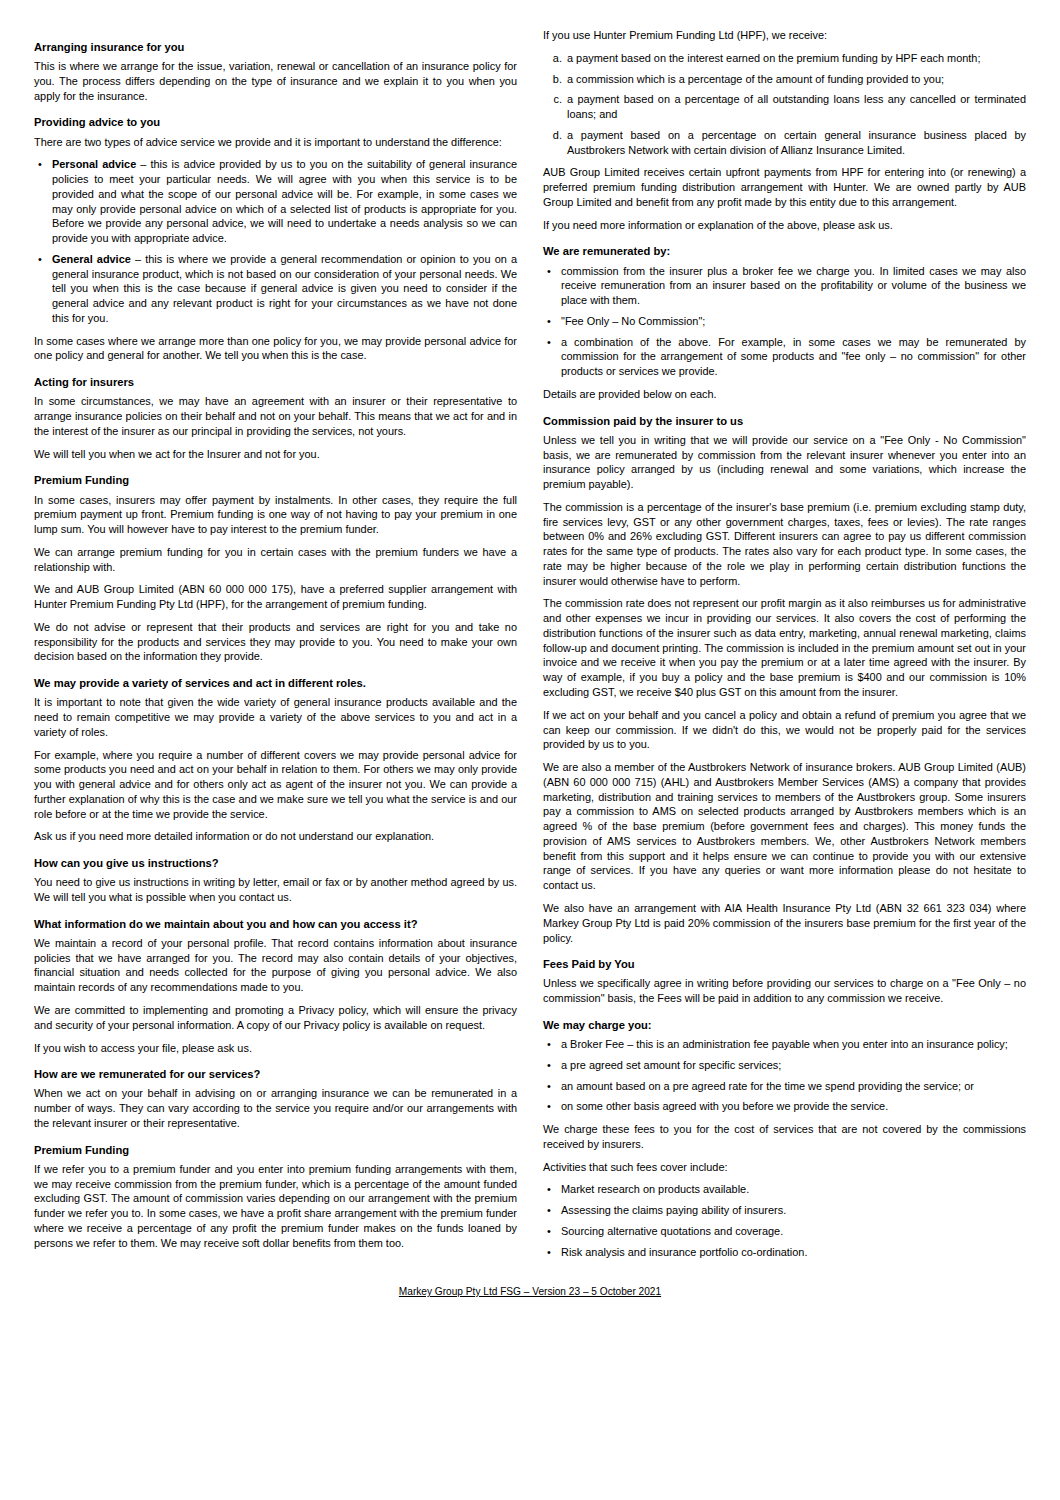Arranging insurance for you
This is where we arrange for the issue, variation, renewal or cancellation of an insurance policy for you. The process differs depending on the type of insurance and we explain it to you when you apply for the insurance.
Providing advice to you
There are two types of advice service we provide and it is important to understand the difference:
Personal advice – this is advice provided by us to you on the suitability of general insurance policies to meet your particular needs. We will agree with you when this service is to be provided and what the scope of our personal advice will be. For example, in some cases we may only provide personal advice on which of a selected list of products is appropriate for you. Before we provide any personal advice, we will need to undertake a needs analysis so we can provide you with appropriate advice.
General advice – this is where we provide a general recommendation or opinion to you on a general insurance product, which is not based on our consideration of your personal needs. We tell you when this is the case because if general advice is given you need to consider if the general advice and any relevant product is right for your circumstances as we have not done this for you.
In some cases where we arrange more than one policy for you, we may provide personal advice for one policy and general for another. We tell you when this is the case.
Acting for insurers
In some circumstances, we may have an agreement with an insurer or their representative to arrange insurance policies on their behalf and not on your behalf. This means that we act for and in the interest of the insurer as our principal in providing the services, not yours.
We will tell you when we act for the Insurer and not for you.
Premium Funding
In some cases, insurers may offer payment by instalments. In other cases, they require the full premium payment up front. Premium funding is one way of not having to pay your premium in one lump sum. You will however have to pay interest to the premium funder.
We can arrange premium funding for you in certain cases with the premium funders we have a relationship with.
We and AUB Group Limited (ABN 60 000 000 175), have a preferred supplier arrangement with Hunter Premium Funding Pty Ltd (HPF), for the arrangement of premium funding.
We do not advise or represent that their products and services are right for you and take no responsibility for the products and services they may provide to you. You need to make your own decision based on the information they provide.
We may provide a variety of services and act in different roles.
It is important to note that given the wide variety of general insurance products available and the need to remain competitive we may provide a variety of the above services to you and act in a variety of roles.
For example, where you require a number of different covers we may provide personal advice for some products you need and act on your behalf in relation to them. For others we may only provide you with general advice and for others only act as agent of the insurer not you. We can provide a further explanation of why this is the case and we make sure we tell you what the service is and our role before or at the time we provide the service.
Ask us if you need more detailed information or do not understand our explanation.
How can you give us instructions?
You need to give us instructions in writing by letter, email or fax or by another method agreed by us. We will tell you what is possible when you contact us.
What information do we maintain about you and how can you access it?
We maintain a record of your personal profile. That record contains information about insurance policies that we have arranged for you. The record may also contain details of your objectives, financial situation and needs collected for the purpose of giving you personal advice. We also maintain records of any recommendations made to you.
We are committed to implementing and promoting a Privacy policy, which will ensure the privacy and security of your personal information. A copy of our Privacy policy is available on request.
If you wish to access your file, please ask us.
How are we remunerated for our services?
When we act on your behalf in advising on or arranging insurance we can be remunerated in a number of ways. They can vary according to the service you require and/or our arrangements with the relevant insurer or their representative.
Premium Funding
If we refer you to a premium funder and you enter into premium funding arrangements with them, we may receive commission from the premium funder, which is a percentage of the amount funded excluding GST. The amount of commission varies depending on our arrangement with the premium funder we refer you to. In some cases, we have a profit share arrangement with the premium funder where we receive a percentage of any profit the premium funder makes on the funds loaned by persons we refer to them. We may receive soft dollar benefits from them too.
If you use Hunter Premium Funding Ltd (HPF), we receive:
a payment based on the interest earned on the premium funding by HPF each month;
a commission which is a percentage of the amount of funding provided to you;
a payment based on a percentage of all outstanding loans less any cancelled or terminated loans; and
a payment based on a percentage on certain general insurance business placed by Austbrokers Network with certain division of Allianz Insurance Limited.
AUB Group Limited receives certain upfront payments from HPF for entering into (or renewing) a preferred premium funding distribution arrangement with Hunter. We are owned partly by AUB Group Limited and benefit from any profit made by this entity due to this arrangement.
If you need more information or explanation of the above, please ask us.
We are remunerated by:
commission from the insurer plus a broker fee we charge you. In limited cases we may also receive remuneration from an insurer based on the profitability or volume of the business we place with them.
"Fee Only – No Commission";
a combination of the above. For example, in some cases we may be remunerated by commission for the arrangement of some products and "fee only – no commission" for other products or services we provide.
Details are provided below on each.
Commission paid by the insurer to us
Unless we tell you in writing that we will provide our service on a "Fee Only - No Commission" basis, we are remunerated by commission from the relevant insurer whenever you enter into an insurance policy arranged by us (including renewal and some variations, which increase the premium payable).
The commission is a percentage of the insurer's base premium (i.e. premium excluding stamp duty, fire services levy, GST or any other government charges, taxes, fees or levies). The rate ranges between 0% and 26% excluding GST. Different insurers can agree to pay us different commission rates for the same type of products. The rates also vary for each product type. In some cases, the rate may be higher because of the role we play in performing certain distribution functions the insurer would otherwise have to perform.
The commission rate does not represent our profit margin as it also reimburses us for administrative and other expenses we incur in providing our services. It also covers the cost of performing the distribution functions of the insurer such as data entry, marketing, annual renewal marketing, claims follow-up and document printing. The commission is included in the premium amount set out in your invoice and we receive it when you pay the premium or at a later time agreed with the insurer. By way of example, if you buy a policy and the base premium is $400 and our commission is 10% excluding GST, we receive $40 plus GST on this amount from the insurer.
If we act on your behalf and you cancel a policy and obtain a refund of premium you agree that we can keep our commission. If we didn't do this, we would not be properly paid for the services provided by us to you.
We are also a member of the Austbrokers Network of insurance brokers. AUB Group Limited (AUB) (ABN 60 000 000 715) (AHL) and Austbrokers Member Services (AMS) a company that provides marketing, distribution and training services to members of the Austbrokers group. Some insurers pay a commission to AMS on selected products arranged by Austbrokers members which is an agreed % of the base premium (before government fees and charges). This money funds the provision of AMS services to Austbrokers members. We, other Austbrokers Network members benefit from this support and it helps ensure we can continue to provide you with our extensive range of services. If you have any queries or want more information please do not hesitate to contact us.
We also have an arrangement with AIA Health Insurance Pty Ltd (ABN 32 661 323 034) where Markey Group Pty Ltd is paid 20% commission of the insurers base premium for the first year of the policy.
Fees Paid by You
Unless we specifically agree in writing before providing our services to charge on a "Fee Only – no commission" basis, the Fees will be paid in addition to any commission we receive.
We may charge you:
a Broker Fee – this is an administration fee payable when you enter into an insurance policy;
a pre agreed set amount for specific services;
an amount based on a pre agreed rate for the time we spend providing the service; or
on some other basis agreed with you before we provide the service.
We charge these fees to you for the cost of services that are not covered by the commissions received by insurers.
Activities that such fees cover include:
Market research on products available.
Assessing the claims paying ability of insurers.
Sourcing alternative quotations and coverage.
Risk analysis and insurance portfolio co-ordination.
Markey Group Pty Ltd FSG – Version 23 – 5 October 2021